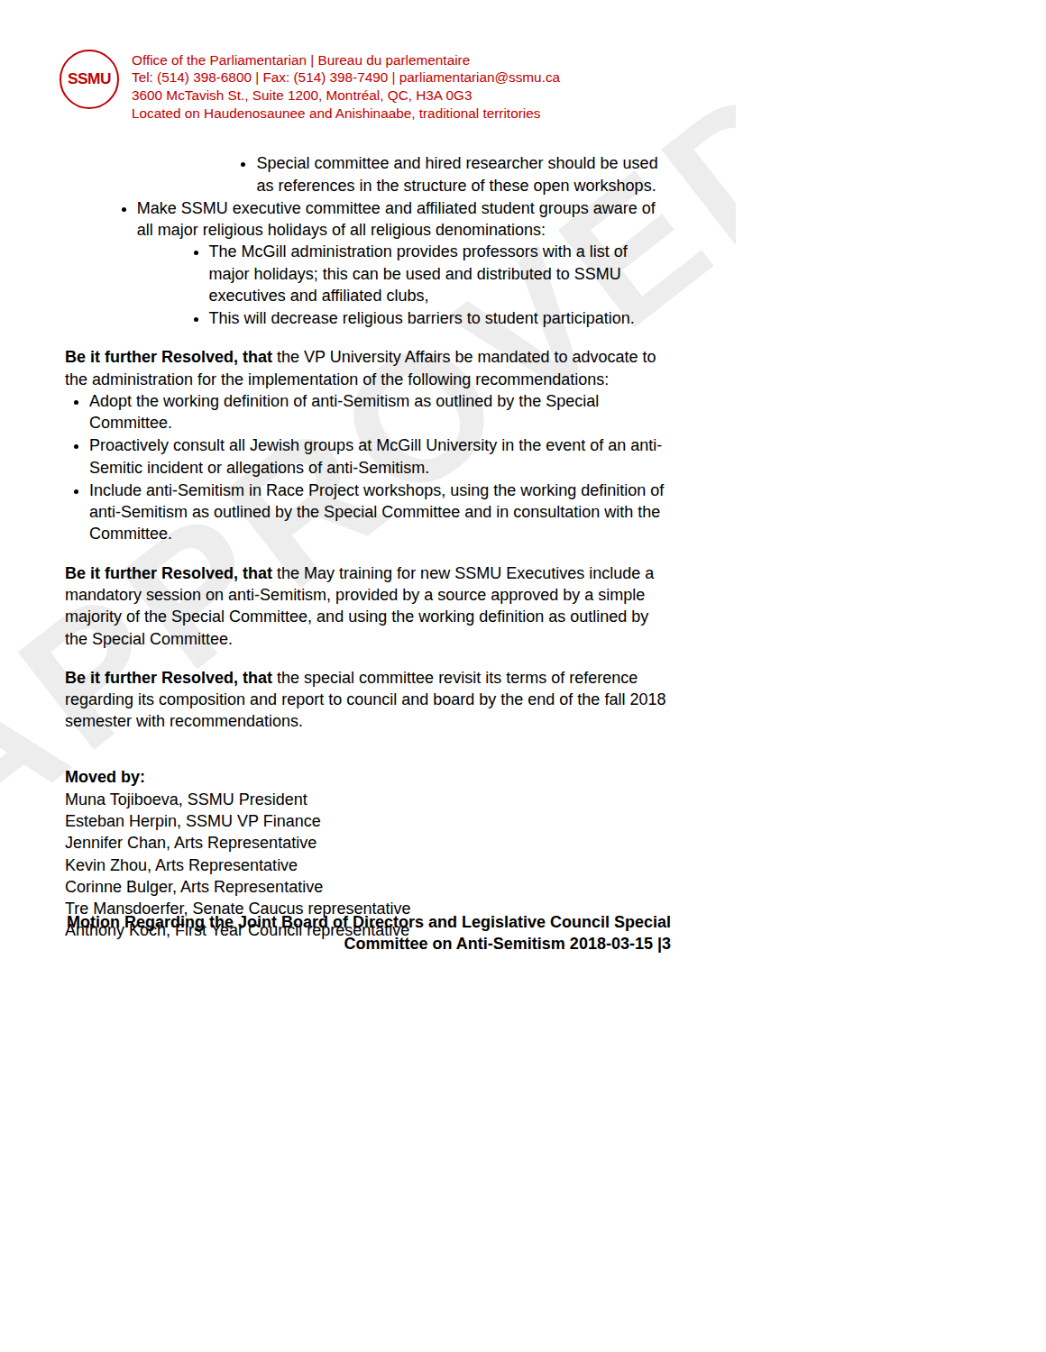APPROVED
SSMU
Office of the Parliamentarian | Bureau du parlementaire
Tel: (514) 398-6800 | Fax: (514) 398-7490 | parliamentarian@ssmu.ca
3600 McTavish St., Suite 1200, Montréal, QC, H3A 0G3
Located on Haudenosaunee and Anishinaabe, traditional territories
Special committee and hired researcher should be used as references in the structure of these open workshops.
Make SSMU executive committee and affiliated student groups aware of all major religious holidays of all religious denominations:
The McGill administration provides professors with a list of major holidays; this can be used and distributed to SSMU executives and affiliated clubs,
This will decrease religious barriers to student participation.
Be it further Resolved, that the VP University Affairs be mandated to advocate to the administration for the implementation of the following recommendations:
Adopt the working definition of anti-Semitism as outlined by the Special Committee.
Proactively consult all Jewish groups at McGill University in the event of an anti-Semitic incident or allegations of anti-Semitism.
Include anti-Semitism in Race Project workshops, using the working definition of anti-Semitism as outlined by the Special Committee and in consultation with the Committee.
Be it further Resolved, that the May training for new SSMU Executives include a mandatory session on anti-Semitism, provided by a source approved by a simple majority of the Special Committee, and using the working definition as outlined by the Special Committee.
Be it further Resolved, that the special committee revisit its terms of reference regarding its composition and report to council and board by the end of the fall 2018 semester with recommendations.
Moved by:
Muna Tojiboeva, SSMU President
Esteban Herpin, SSMU VP Finance
Jennifer Chan, Arts Representative
Kevin Zhou, Arts Representative
Corinne Bulger, Arts Representative
Tre Mansdoerfer, Senate Caucus representative
Anthony Koch, First Year Council representative
Motion Regarding the Joint Board of Directors and Legislative Council Special
Committee on Anti-Semitism 2018-03-15 |3